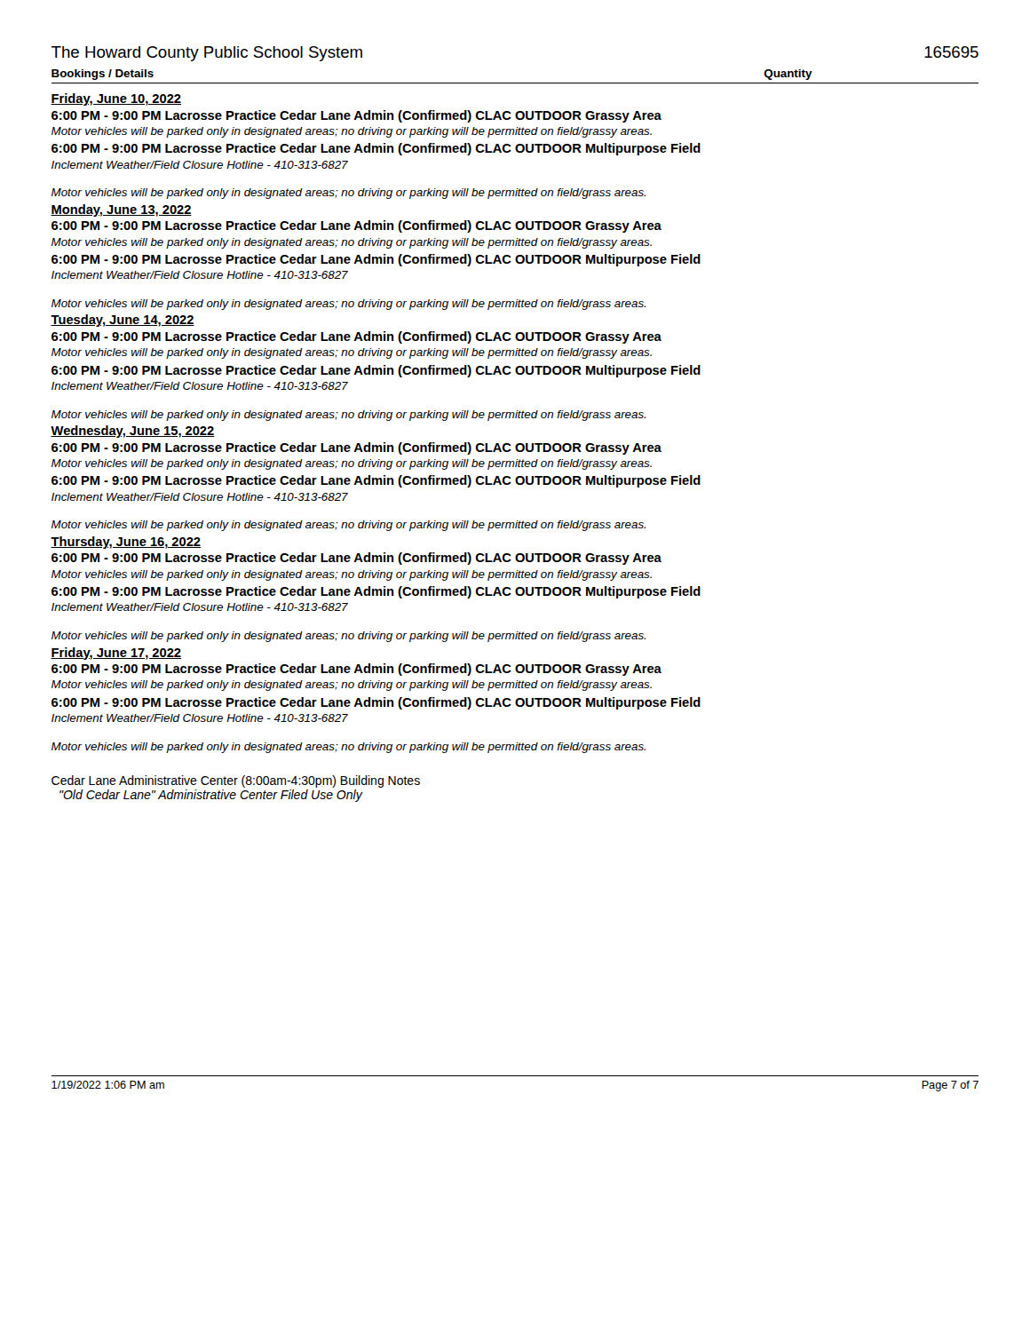The Howard County Public School System 165695
Bookings / Details Quantity
Friday, June 10, 2022
6:00 PM - 9:00 PM Lacrosse Practice Cedar Lane Admin (Confirmed) CLAC OUTDOOR Grassy Area
Motor vehicles will be parked only in designated areas; no driving or parking will be permitted on field/grassy areas.
6:00 PM - 9:00 PM Lacrosse Practice Cedar Lane Admin (Confirmed) CLAC OUTDOOR Multipurpose Field
Inclement Weather/Field Closure Hotline - 410-313-6827
Motor vehicles will be parked only in designated areas; no driving or parking will be permitted on field/grass areas.
Monday, June 13, 2022
6:00 PM - 9:00 PM Lacrosse Practice Cedar Lane Admin (Confirmed) CLAC OUTDOOR Grassy Area
Motor vehicles will be parked only in designated areas; no driving or parking will be permitted on field/grassy areas.
6:00 PM - 9:00 PM Lacrosse Practice Cedar Lane Admin (Confirmed) CLAC OUTDOOR Multipurpose Field
Inclement Weather/Field Closure Hotline - 410-313-6827
Motor vehicles will be parked only in designated areas; no driving or parking will be permitted on field/grass areas.
Tuesday, June 14, 2022
6:00 PM - 9:00 PM Lacrosse Practice Cedar Lane Admin (Confirmed) CLAC OUTDOOR Grassy Area
Motor vehicles will be parked only in designated areas; no driving or parking will be permitted on field/grassy areas.
6:00 PM - 9:00 PM Lacrosse Practice Cedar Lane Admin (Confirmed) CLAC OUTDOOR Multipurpose Field
Inclement Weather/Field Closure Hotline - 410-313-6827
Motor vehicles will be parked only in designated areas; no driving or parking will be permitted on field/grass areas.
Wednesday, June 15, 2022
6:00 PM - 9:00 PM Lacrosse Practice Cedar Lane Admin (Confirmed) CLAC OUTDOOR Grassy Area
Motor vehicles will be parked only in designated areas; no driving or parking will be permitted on field/grassy areas.
6:00 PM - 9:00 PM Lacrosse Practice Cedar Lane Admin (Confirmed) CLAC OUTDOOR Multipurpose Field
Inclement Weather/Field Closure Hotline - 410-313-6827
Motor vehicles will be parked only in designated areas; no driving or parking will be permitted on field/grass areas.
Thursday, June 16, 2022
6:00 PM - 9:00 PM Lacrosse Practice Cedar Lane Admin (Confirmed) CLAC OUTDOOR Grassy Area
Motor vehicles will be parked only in designated areas; no driving or parking will be permitted on field/grassy areas.
6:00 PM - 9:00 PM Lacrosse Practice Cedar Lane Admin (Confirmed) CLAC OUTDOOR Multipurpose Field
Inclement Weather/Field Closure Hotline - 410-313-6827
Motor vehicles will be parked only in designated areas; no driving or parking will be permitted on field/grass areas.
Friday, June 17, 2022
6:00 PM - 9:00 PM Lacrosse Practice Cedar Lane Admin (Confirmed) CLAC OUTDOOR Grassy Area
Motor vehicles will be parked only in designated areas; no driving or parking will be permitted on field/grassy areas.
6:00 PM - 9:00 PM Lacrosse Practice Cedar Lane Admin (Confirmed) CLAC OUTDOOR Multipurpose Field
Inclement Weather/Field Closure Hotline - 410-313-6827
Motor vehicles will be parked only in designated areas; no driving or parking will be permitted on field/grass areas.
Cedar Lane Administrative Center (8:00am-4:30pm) Building Notes
"Old Cedar Lane" Administrative Center Filed Use Only
1/19/2022 1:06 PM am Page 7 of 7